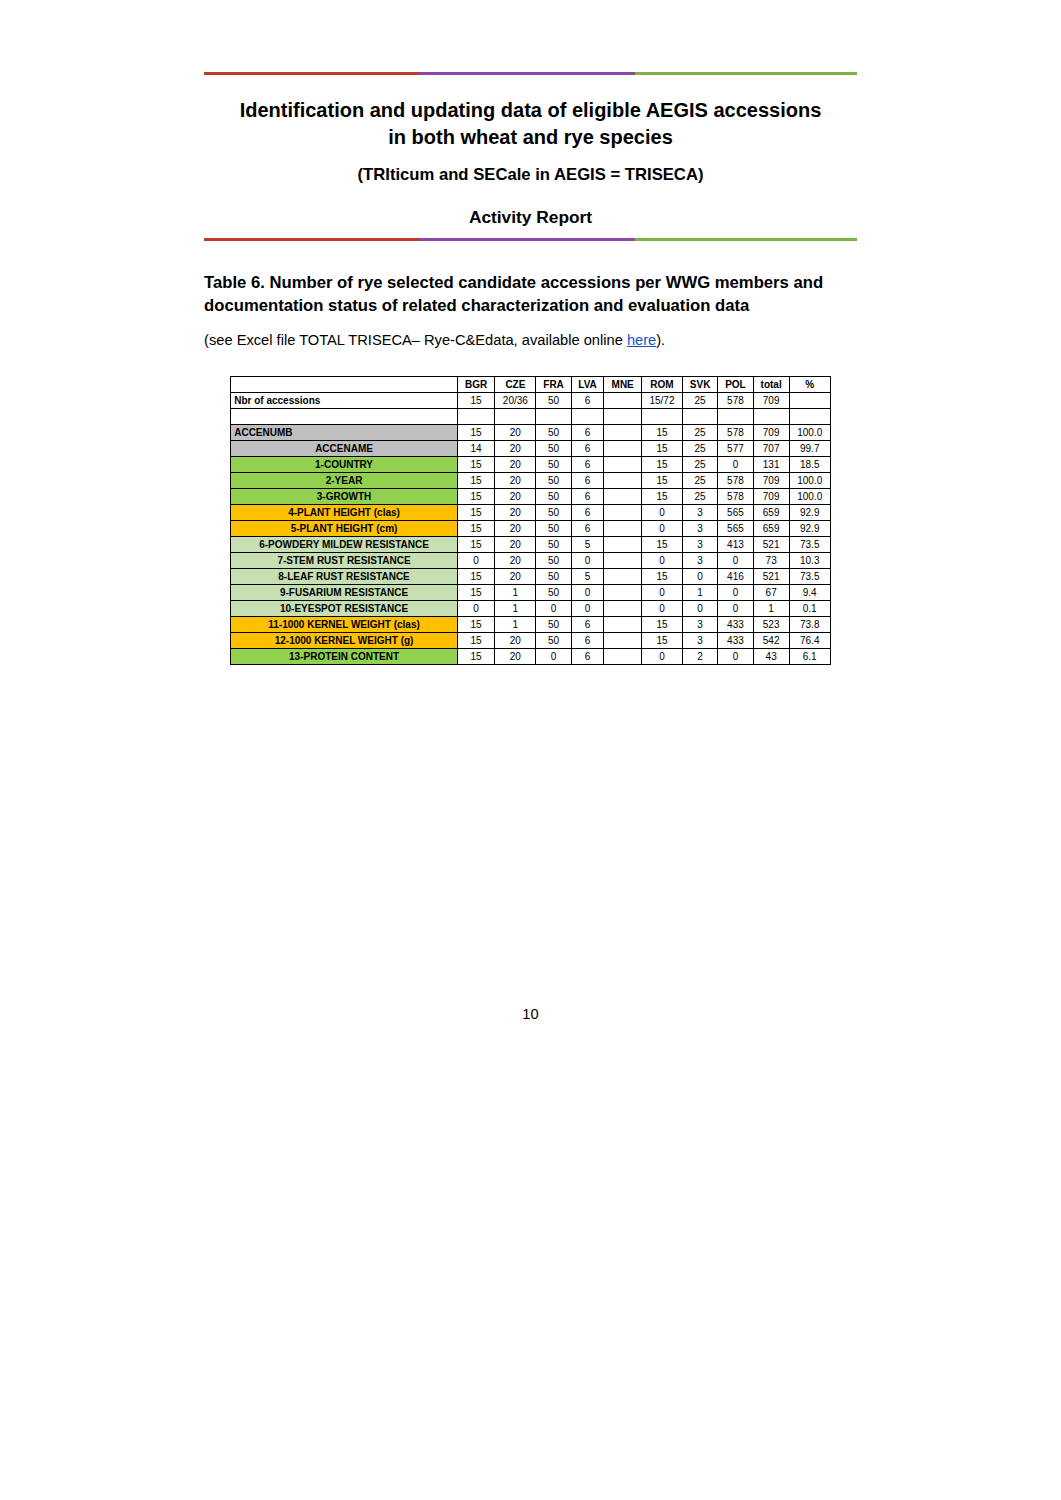Identification and updating data of eligible AEGIS accessions
in both wheat and rye species
(TRIticum and SECale in AEGIS = TRISECA)
Activity Report
Table 6. Number of rye selected candidate accessions per WWG members and documentation status of related characterization and evaluation data
(see Excel file TOTAL TRISECA– Rye-C&Edata, available online here).
| | BGR | CZE | FRA | LVA | MNE | ROM | SVK | POL | total | % |
| --- | --- | --- | --- | --- | --- | --- | --- | --- | --- | --- |
| Nbr of accessions | 15 | 20/36 | 50 | 6 | | 15/72 | 25 | 578 | 709 | |
| ACCENUMB | 15 | 20 | 50 | 6 | | 15 | 25 | 578 | 709 | 100.0 |
| ACCENAME | 14 | 20 | 50 | 6 | | 15 | 25 | 577 | 707 | 99.7 |
| 1-COUNTRY | 15 | 20 | 50 | 6 | | 15 | 25 | 0 | 131 | 18.5 |
| 2-YEAR | 15 | 20 | 50 | 6 | | 15 | 25 | 578 | 709 | 100.0 |
| 3-GROWTH | 15 | 20 | 50 | 6 | | 15 | 25 | 578 | 709 | 100.0 |
| 4-PLANT HEIGHT (clas) | 15 | 20 | 50 | 6 | | 0 | 3 | 565 | 659 | 92.9 |
| 5-PLANT HEIGHT (cm) | 15 | 20 | 50 | 6 | | 0 | 3 | 565 | 659 | 92.9 |
| 6-POWDERY MILDEW RESISTANCE | 15 | 20 | 50 | 5 | | 15 | 3 | 413 | 521 | 73.5 |
| 7-STEM RUST RESISTANCE | 0 | 20 | 50 | 0 | | 0 | 3 | 0 | 73 | 10.3 |
| 8-LEAF RUST RESISTANCE | 15 | 20 | 50 | 5 | | 15 | 0 | 416 | 521 | 73.5 |
| 9-FUSARIUM RESISTANCE | 15 | 1 | 50 | 0 | | 0 | 1 | 0 | 67 | 9.4 |
| 10-EYESPOT RESISTANCE | 0 | 1 | 0 | 0 | | 0 | 0 | 0 | 1 | 0.1 |
| 11-1000 KERNEL WEIGHT (clas) | 15 | 1 | 50 | 6 | | 15 | 3 | 433 | 523 | 73.8 |
| 12-1000 KERNEL WEIGHT (g) | 15 | 20 | 50 | 6 | | 15 | 3 | 433 | 542 | 76.4 |
| 13-PROTEIN CONTENT | 15 | 20 | 0 | 6 | | 0 | 2 | 0 | 43 | 6.1 |
10